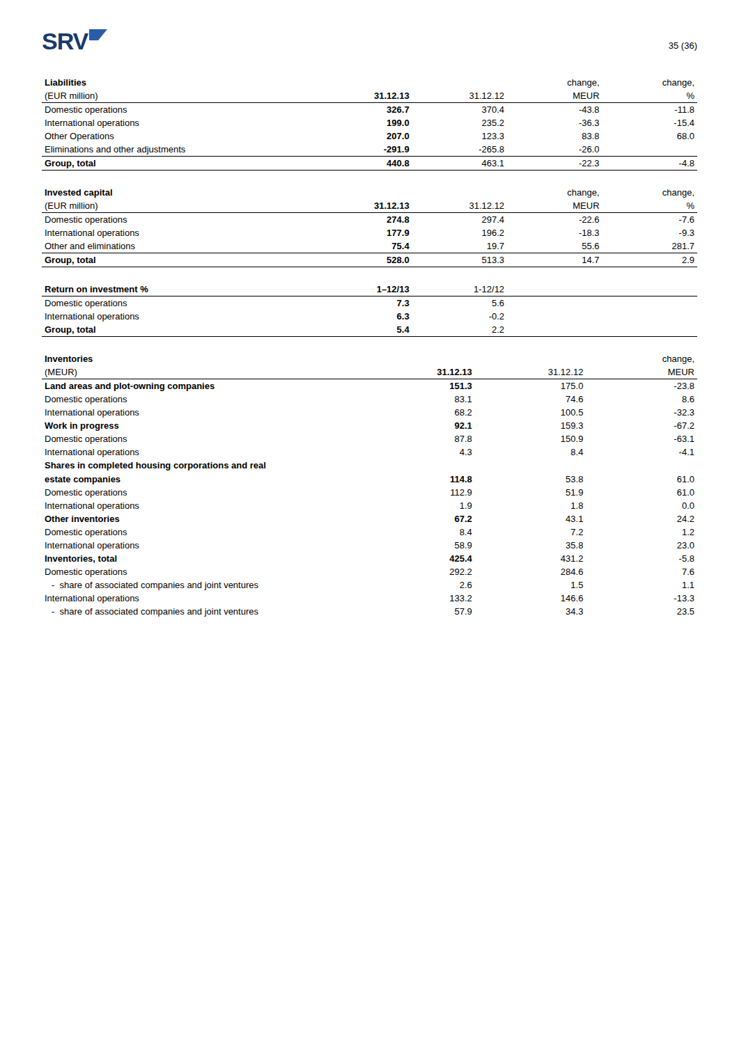SRV
35 (36)
| Liabilities | | | change, | change, |
| (EUR million) | 31.12.13 | 31.12.12 | MEUR | % |
| Domestic operations | 326.7 | 370.4 | -43.8 | -11.8 |
| International operations | 199.0 | 235.2 | -36.3 | -15.4 |
| Other Operations | 207.0 | 123.3 | 83.8 | 68.0 |
| Eliminations and other adjustments | -291.9 | -265.8 | -26.0 | |
| Group, total | 440.8 | 463.1 | -22.3 | -4.8 |
| Invested capital | | | change, | change, |
| (EUR million) | 31.12.13 | 31.12.12 | MEUR | % |
| Domestic operations | 274.8 | 297.4 | -22.6 | -7.6 |
| International operations | 177.9 | 196.2 | -18.3 | -9.3 |
| Other and eliminations | 75.4 | 19.7 | 55.6 | 281.7 |
| Group, total | 528.0 | 513.3 | 14.7 | 2.9 |
| Return on investment % | 1–12/13 | 1-12/12 | | |
| Domestic operations | 7.3 | 5.6 | | |
| International operations | 6.3 | -0.2 | | |
| Group, total | 5.4 | 2.2 | | |
| Inventories | | | change, |
| (MEUR) | 31.12.13 | 31.12.12 | MEUR |
| Land areas and plot-owning companies | 151.3 | 175.0 | -23.8 |
| Domestic operations | 83.1 | 74.6 | 8.6 |
| International operations | 68.2 | 100.5 | -32.3 |
| Work in progress | 92.1 | 159.3 | -67.2 |
| Domestic operations | 87.8 | 150.9 | -63.1 |
| International operations | 4.3 | 8.4 | -4.1 |
| Shares in completed housing corporations and real |
| estate companies | 114.8 | 53.8 | 61.0 |
| Domestic operations | 112.9 | 51.9 | 61.0 |
| International operations | 1.9 | 1.8 | 0.0 |
| Other inventories | 67.2 | 43.1 | 24.2 |
| Domestic operations | 8.4 | 7.2 | 1.2 |
| International operations | 58.9 | 35.8 | 23.0 |
| Inventories, total | 425.4 | 431.2 | -5.8 |
| Domestic operations | 292.2 | 284.6 | 7.6 |
| - share of associated companies and joint ventures | 2.6 | 1.5 | 1.1 |
| International operations | 133.2 | 146.6 | -13.3 |
| - share of associated companies and joint ventures | 57.9 | 34.3 | 23.5 |